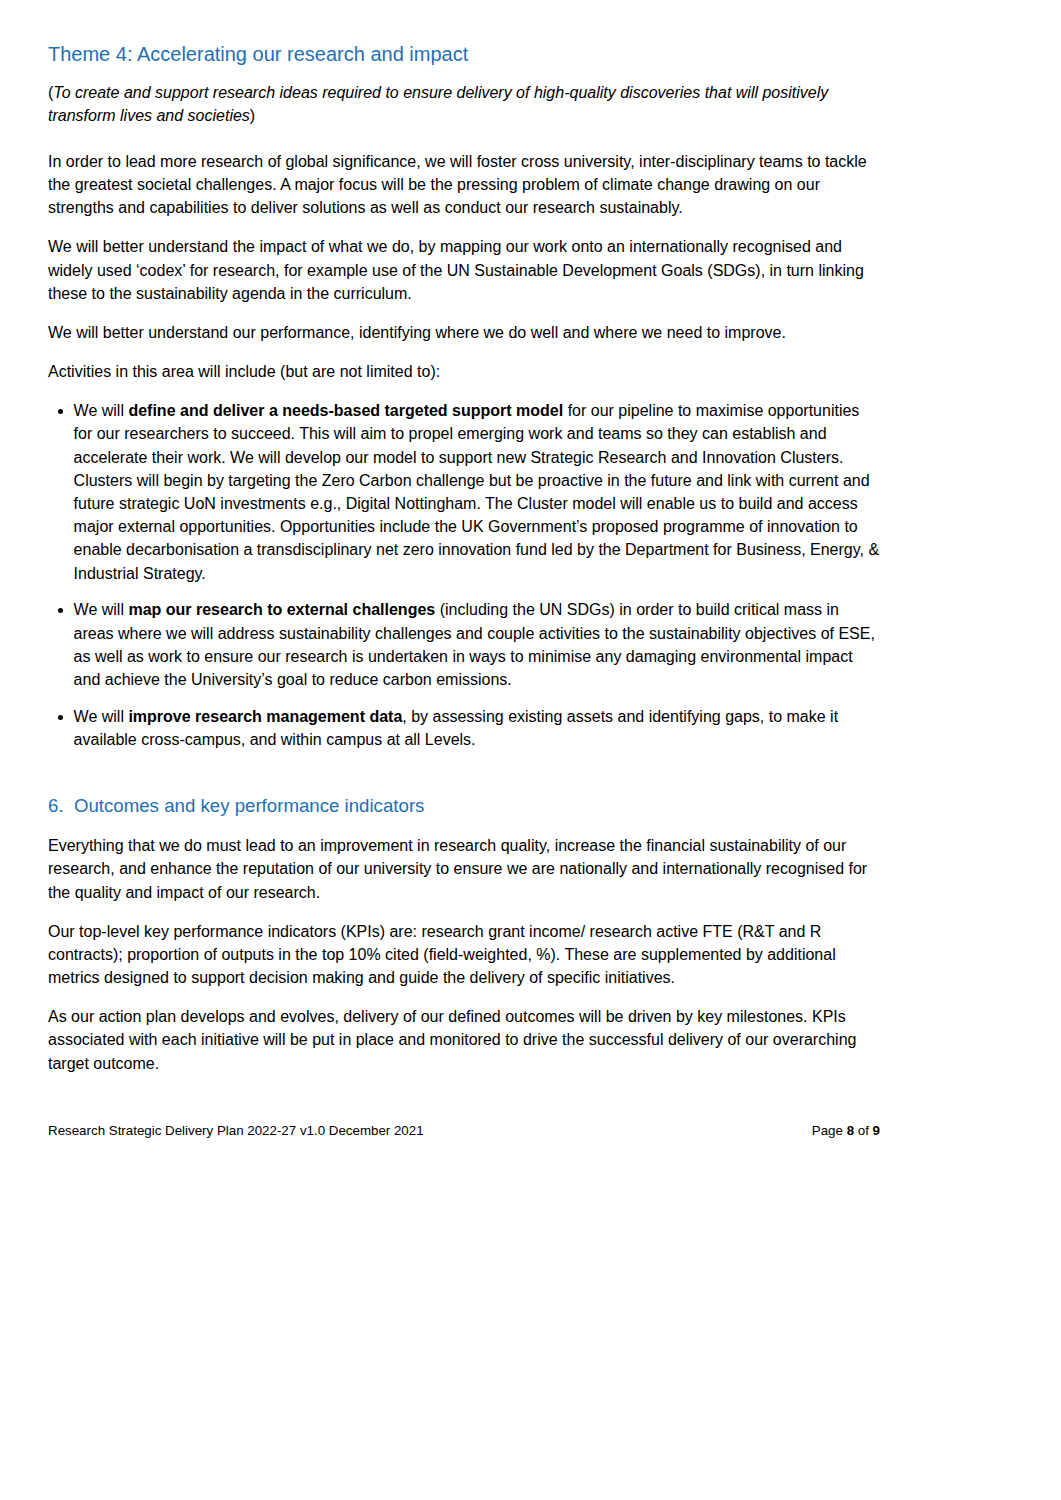Theme 4: Accelerating our research and impact
(To create and support research ideas required to ensure delivery of high-quality discoveries that will positively transform lives and societies)
In order to lead more research of global significance, we will foster cross university, inter-disciplinary teams to tackle the greatest societal challenges. A major focus will be the pressing problem of climate change drawing on our strengths and capabilities to deliver solutions as well as conduct our research sustainably.
We will better understand the impact of what we do, by mapping our work onto an internationally recognised and widely used ‘codex’ for research, for example use of the UN Sustainable Development Goals (SDGs), in turn linking these to the sustainability agenda in the curriculum.
We will better understand our performance, identifying where we do well and where we need to improve.
Activities in this area will include (but are not limited to):
We will define and deliver a needs-based targeted support model for our pipeline to maximise opportunities for our researchers to succeed. This will aim to propel emerging work and teams so they can establish and accelerate their work. We will develop our model to support new Strategic Research and Innovation Clusters. Clusters will begin by targeting the Zero Carbon challenge but be proactive in the future and link with current and future strategic UoN investments e.g., Digital Nottingham. The Cluster model will enable us to build and access major external opportunities. Opportunities include the UK Government’s proposed programme of innovation to enable decarbonisation a transdisciplinary net zero innovation fund led by the Department for Business, Energy, & Industrial Strategy.
We will map our research to external challenges (including the UN SDGs) in order to build critical mass in areas where we will address sustainability challenges and couple activities to the sustainability objectives of ESE, as well as work to ensure our research is undertaken in ways to minimise any damaging environmental impact and achieve the University’s goal to reduce carbon emissions.
We will improve research management data, by assessing existing assets and identifying gaps, to make it available cross-campus, and within campus at all Levels.
6. Outcomes and key performance indicators
Everything that we do must lead to an improvement in research quality, increase the financial sustainability of our research, and enhance the reputation of our university to ensure we are nationally and internationally recognised for the quality and impact of our research.
Our top-level key performance indicators (KPIs) are: research grant income/ research active FTE (R&T and R contracts); proportion of outputs in the top 10% cited (field-weighted, %). These are supplemented by additional metrics designed to support decision making and guide the delivery of specific initiatives.
As our action plan develops and evolves, delivery of our defined outcomes will be driven by key milestones. KPIs associated with each initiative will be put in place and monitored to drive the successful delivery of our overarching target outcome.
Research Strategic Delivery Plan 2022-27 v1.0 December 2021
Page 8 of 9